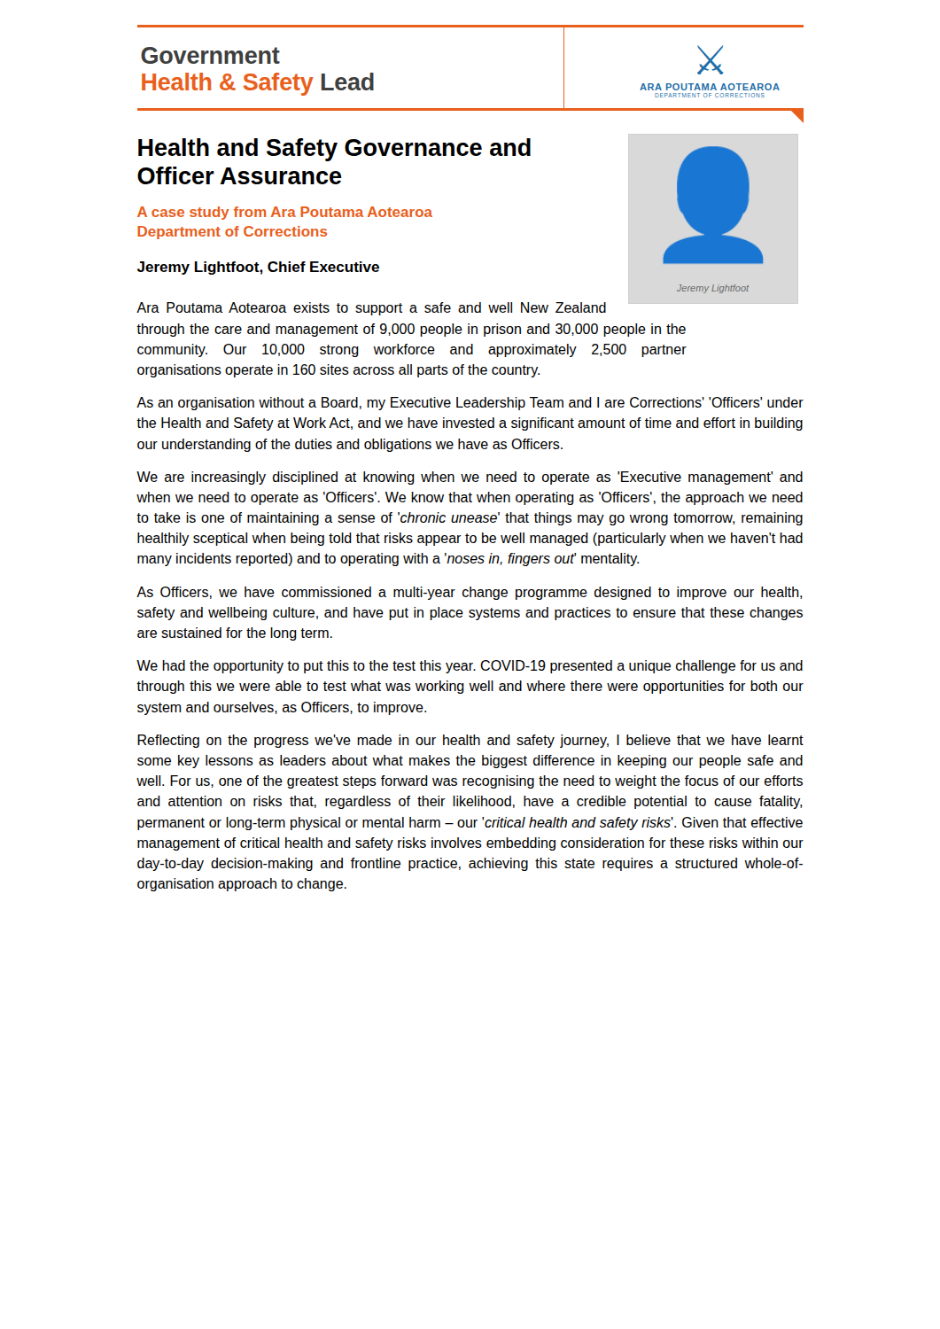Government Health & Safety Lead
⚔ ARA POUTAMA AOTEAROA DEPARTMENT OF CORRECTIONS
👤 Jeremy Lightfoot
Health and Safety Governance and Officer Assurance
A case study from Ara Poutama Aotearoa
Department of Corrections
Jeremy Lightfoot, Chief Executive
Ara Poutama Aotearoa exists to support a safe and well New Zealand through the care and management of 9,000 people in prison and 30,000 people in the community. Our 10,000 strong workforce and approximately 2,500 partner organisations operate in 160 sites across all parts of the country.
As an organisation without a Board, my Executive Leadership Team and I are Corrections' 'Officers' under the Health and Safety at Work Act, and we have invested a significant amount of time and effort in building our understanding of the duties and obligations we have as Officers.
We are increasingly disciplined at knowing when we need to operate as 'Executive management' and when we need to operate as 'Officers'. We know that when operating as 'Officers', the approach we need to take is one of maintaining a sense of 'chronic unease' that things may go wrong tomorrow, remaining healthily sceptical when being told that risks appear to be well managed (particularly when we haven't had many incidents reported) and to operating with a 'noses in, fingers out' mentality.
As Officers, we have commissioned a multi-year change programme designed to improve our health, safety and wellbeing culture, and have put in place systems and practices to ensure that these changes are sustained for the long term.
We had the opportunity to put this to the test this year. COVID-19 presented a unique challenge for us and through this we were able to test what was working well and where there were opportunities for both our system and ourselves, as Officers, to improve.
Reflecting on the progress we've made in our health and safety journey, I believe that we have learnt some key lessons as leaders about what makes the biggest difference in keeping our people safe and well. For us, one of the greatest steps forward was recognising the need to weight the focus of our efforts and attention on risks that, regardless of their likelihood, have a credible potential to cause fatality, permanent or long-term physical or mental harm – our 'critical health and safety risks'. Given that effective management of critical health and safety risks involves embedding consideration for these risks within our day-to-day decision-making and frontline practice, achieving this state requires a structured whole-of-organisation approach to change.